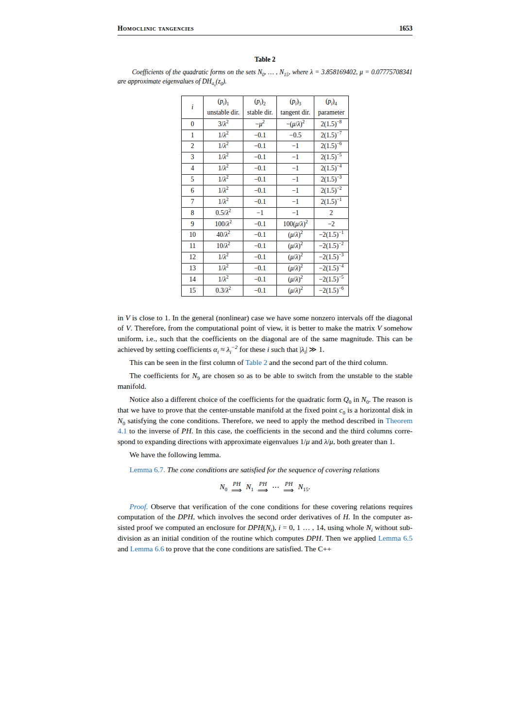Homoclinic tangencies 1653
Table 2
Coefficients of the quadratic forms on the sets N0, … , N15, where λ = 3.858169402, μ = 0.07775708341 are approximate eigenvalues of DHa0(z0).
| i | ( p i ) 1 | ( p i ) 2 | ( p i ) 3 | ( p i ) 4 |
| --- | --- | --- | --- | --- |
| unstable dir. | stable dir. | tangent dir. | parameter |
| 0 | 3/ λ 2 | − μ 2 | −( μ / λ ) 2 | 2(1.5) −8 |
| 1 | 1/ λ 2 | −0.1 | −0.5 | 2(1.5) −7 |
| 2 | 1/ λ 2 | −0.1 | −1 | 2(1.5) −6 |
| 3 | 1/ λ 2 | −0.1 | −1 | 2(1.5) −5 |
| 4 | 1/ λ 2 | −0.1 | −1 | 2(1.5) −4 |
| 5 | 1/ λ 2 | −0.1 | −1 | 2(1.5) −3 |
| 6 | 1/ λ 2 | −0.1 | −1 | 2(1.5) −2 |
| 7 | 1/ λ 2 | −0.1 | −1 | 2(1.5) −1 |
| 8 | 0.5/ λ 2 | −1 | −1 | 2 |
| 9 | 100/ λ 2 | −0.1 | 100( μ / λ ) 2 | −2 |
| 10 | 40/ λ 2 | −0.1 | ( μ / λ ) 2 | −2(1.5) −1 |
| 11 | 10/ λ 2 | −0.1 | ( μ / λ ) 2 | −2(1.5) −2 |
| 12 | 1/ λ 2 | −0.1 | ( μ / λ ) 2 | −2(1.5) −3 |
| 13 | 1/ λ 2 | −0.1 | ( μ / λ ) 2 | −2(1.5) −4 |
| 14 | 1/ λ 2 | −0.1 | ( μ / λ ) 2 | −2(1.5) −5 |
| 15 | 0.3/ λ 2 | −0.1 | ( μ / λ ) 2 | −2(1.5) −6 |
in V is close to 1. In the general (nonlinear) case we have some nonzero intervals off the diagonal of V. Therefore, from the computational point of view, it is better to make the matrix V somehow uniform, i.e., such that the coefficients on the diagonal are of the same magnitude. This can be achieved by setting coefficients αi ≈ λi−2 for these i such that |λi| ≫ 1.
This can be seen in the first column of Table 2 and the second part of the third column.
The coefficients for N9 are chosen so as to be able to switch from the unstable to the stable manifold.
Notice also a different choice of the coefficients for the quadratic form Q0 in N0. The reason is that we have to prove that the center-unstable manifold at the fixed point c0 is a horizontal disk in N0 satisfying the cone conditions. Therefore, we need to apply the method described in Theorem 4.1 to the inverse of PH. In this case, the coefficients in the second and the third columns correspond to expanding directions with approximate eigenvalues 1/μ and λ/μ, both greater than 1.
We have the following lemma.
Lemma 6.7. The cone conditions are satisfied for the sequence of covering relations
N0 PH⟹ N1 PH⟹ ⋯ PH⟹ N15.
Proof. Observe that verification of the cone conditions for these covering relations requires computation of the DPH, which involves the second order derivatives of H. In the computer assisted proof we computed an enclosure for DPH(Ni), i = 0, 1 … , 14, using whole Ni without subdivision as an initial condition of the routine which computes DPH. Then we applied Lemma 6.5 and Lemma 6.6 to prove that the cone conditions are satisfied. The C++